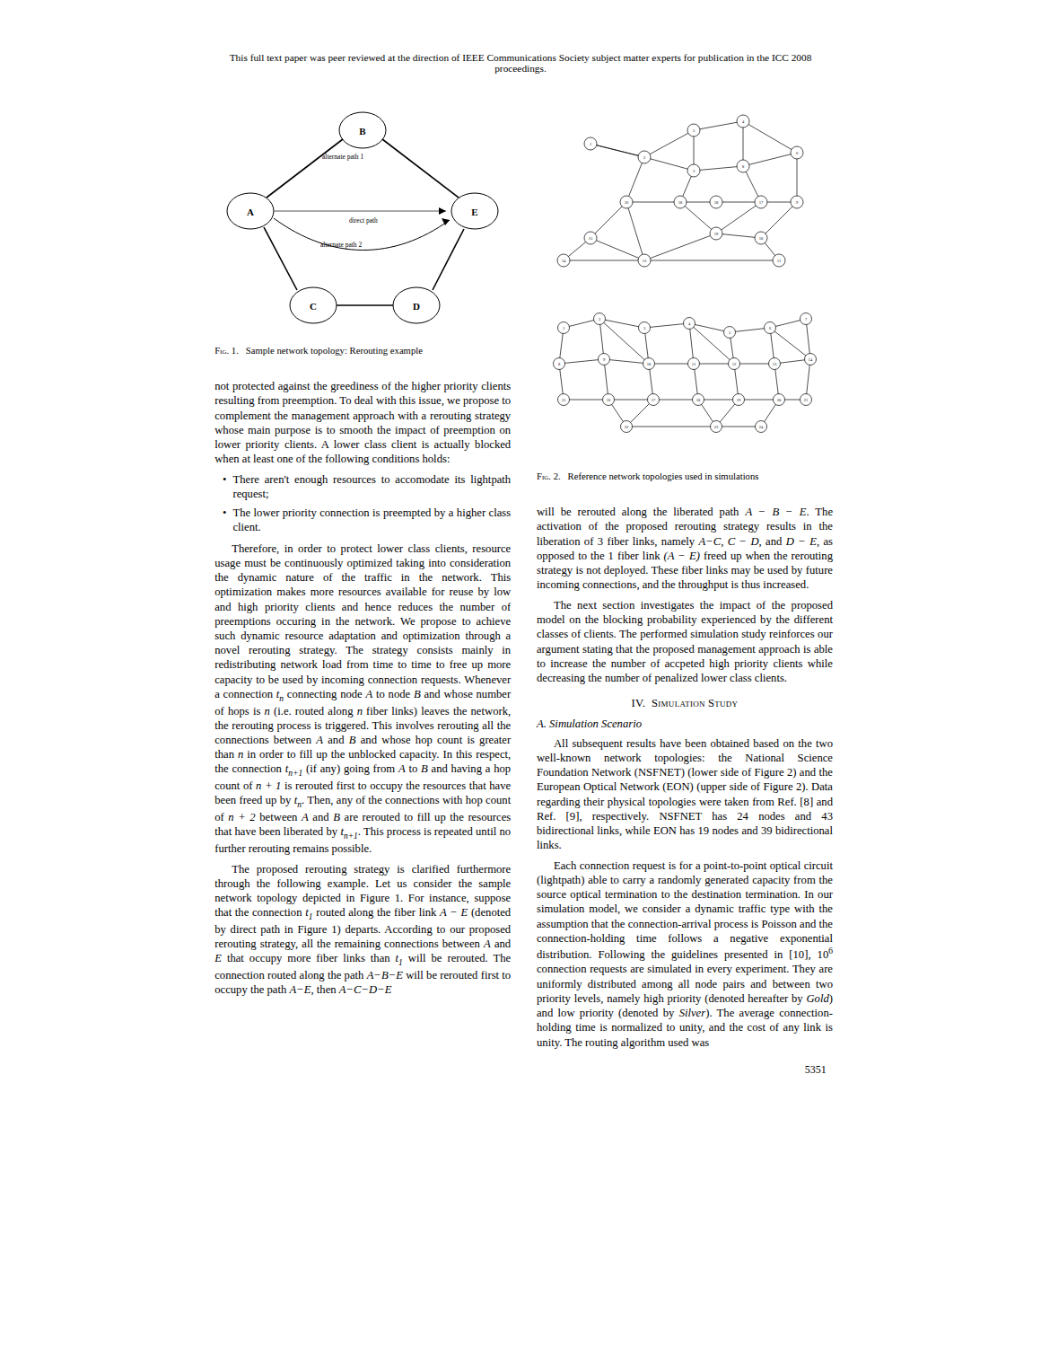This full text paper was peer reviewed at the direction of IEEE Communications Society subject matter experts for publication in the ICC 2008 proceedings.
B A E C D alternate path 1 direct path alternate path 2
Fig. 1. Sample network topology: Rerouting example
not protected against the greediness of the higher priority clients resulting from preemption. To deal with this issue, we propose to complement the management approach with a rerouting strategy whose main purpose is to smooth the impact of preemption on lower priority clients. A lower class client is actually blocked when at least one of the following conditions holds:
There aren't enough resources to accomodate its lightpath request;
The lower priority connection is preempted by a higher class client.
Therefore, in order to protect lower class clients, resource usage must be continuously optimized taking into consideration the dynamic nature of the traffic in the network. This optimization makes more resources available for reuse by low and high priority clients and hence reduces the number of preemptions occuring in the network. We propose to achieve such dynamic resource adaptation and optimization through a novel rerouting strategy. The strategy consists mainly in redistributing network load from time to time to free up more capacity to be used by incoming connection requests. Whenever a connection tn connecting node A to node B and whose number of hops is n (i.e. routed along n fiber links) leaves the network, the rerouting process is triggered. This involves rerouting all the connections between A and B and whose hop count is greater than n in order to fill up the unblocked capacity. In this respect, the connection tn+1 (if any) going from A to B and having a hop count of n + 1 is rerouted first to occupy the resources that have been freed up by tn. Then, any of the connections with hop count of n + 2 between A and B are rerouted to fill up the resources that have been liberated by tn+1. This process is repeated until no further rerouting remains possible.
The proposed rerouting strategy is clarified furthermore through the following example. Let us consider the sample network topology depicted in Figure 1. For instance, suppose that the connection t1 routed along the fiber link A − E (denoted by direct path in Figure 1) departs. According to our proposed rerouting strategy, all the remaining connections between A and E that occupy more fiber links than t1 will be rerouted. The connection routed along the path A−B−E will be rerouted first to occupy the path A−E, then A−C−D−E
4 5 1 2 6 3 8 16 18 18 17 9 19 10 15 14 13 11 1 2 3 4 5 6 7 8 9 10 11 12 13 14 15 16 17 18 19 20 21 22 23 24
Fig. 2. Reference network topologies used in simulations
will be rerouted along the liberated path A − B − E. The activation of the proposed rerouting strategy results in the liberation of 3 fiber links, namely A−C, C − D, and D − E, as opposed to the 1 fiber link (A − E) freed up when the rerouting strategy is not deployed. These fiber links may be used by future incoming connections, and the throughput is thus increased.
The next section investigates the impact of the proposed model on the blocking probability experienced by the different classes of clients. The performed simulation study reinforces our argument stating that the proposed management approach is able to increase the number of accpeted high priority clients while decreasing the number of penalized lower class clients.
IV. Simulation Study
A. Simulation Scenario
All subsequent results have been obtained based on the two well-known network topologies: the National Science Foundation Network (NSFNET) (lower side of Figure 2) and the European Optical Network (EON) (upper side of Figure 2). Data regarding their physical topologies were taken from Ref. [8] and Ref. [9], respectively. NSFNET has 24 nodes and 43 bidirectional links, while EON has 19 nodes and 39 bidirectional links.
Each connection request is for a point-to-point optical circuit (lightpath) able to carry a randomly generated capacity from the source optical termination to the destination termination. In our simulation model, we consider a dynamic traffic type with the assumption that the connection-arrival process is Poisson and the connection-holding time follows a negative exponential distribution. Following the guidelines presented in [10], 106 connection requests are simulated in every experiment. They are uniformly distributed among all node pairs and between two priority levels, namely high priority (denoted hereafter by Gold) and low priority (denoted by Silver). The average connection-holding time is normalized to unity, and the cost of any link is unity. The routing algorithm used was
5351